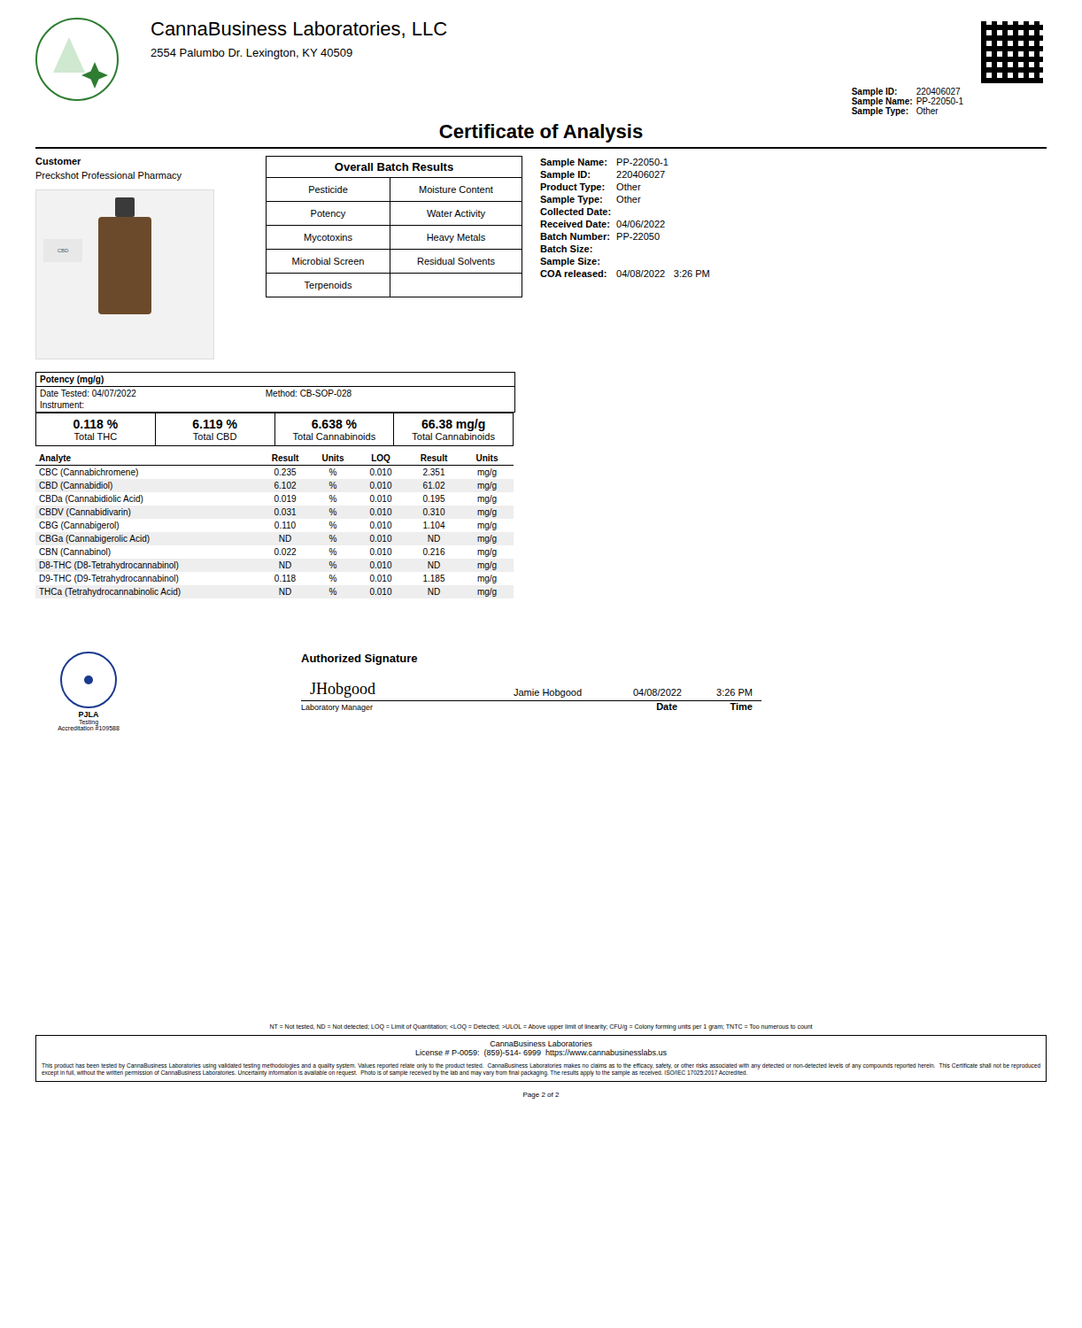CannaBusiness Laboratories, LLC
2554 Palumbo Dr. Lexington, KY 40509
| Sample ID: | 220406027 |
| Sample Name: | PP-22050-1 |
| Sample Type: | Other |
Certificate of Analysis
Customer
Preckshot Professional Pharmacy
CBD
| Overall Batch Results |
| --- |
| Pesticide | Moisture Content |
| Potency | Water Activity |
| Mycotoxins | Heavy Metals |
| Microbial Screen | Residual Solvents |
| Terpenoids | |
| Sample Name: | PP-22050-1 | |
| Sample ID: | 220406027 | |
| Product Type: | Other | |
| Sample Type: | Other | |
| Collected Date: | | |
| Received Date: | 04/06/2022 | |
| Batch Number: | PP-22050 | |
| Batch Size: | | |
| Sample Size: | | |
| COA released: | 04/08/2022 | 3:26 PM |
Potency (mg/g)
Date Tested: 04/07/2022 Method: CB-SOP-028
Instrument:
| 0.118 % Total THC | 6.119 % Total CBD | 6.638 % Total Cannabinoids | 66.38 mg/g Total Cannabinoids |
| Analyte | Result | Units | LOQ | Result | Units |
| --- | --- | --- | --- | --- | --- |
| CBC (Cannabichromene) | 0.235 | % | 0.010 | 2.351 | mg/g |
| CBD (Cannabidiol) | 6.102 | % | 0.010 | 61.02 | mg/g |
| CBDa (Cannabidiolic Acid) | 0.019 | % | 0.010 | 0.195 | mg/g |
| CBDV (Cannabidivarin) | 0.031 | % | 0.010 | 0.310 | mg/g |
| CBG (Cannabigerol) | 0.110 | % | 0.010 | 1.104 | mg/g |
| CBGa (Cannabigerolic Acid) | ND | % | 0.010 | ND | mg/g |
| CBN (Cannabinol) | 0.022 | % | 0.010 | 0.216 | mg/g |
| D8-THC (D8-Tetrahydrocannabinol) | ND | % | 0.010 | ND | mg/g |
| D9-THC (D9-Tetrahydrocannabinol) | 0.118 | % | 0.010 | 1.185 | mg/g |
| THCa (Tetrahydrocannabinolic Acid) | ND | % | 0.010 | ND | mg/g |
PJLA
Testing
Accreditation #109588
Authorized Signature
JHobgood Jamie Hobgood 04/08/2022 3:26 PM
Laboratory Manager Date Time
NT = Not tested, ND = Not detected; LOQ = Limit of Quantitation; <LOQ = Detected; >ULOL = Above upper limit of linearity; CFU/g = Colony forming units per 1 gram; TNTC = Too numerous to count
CannaBusiness Laboratories
License # P-0059: (859)-514- 6999 https://www.cannabusinesslabs.us
This product has been tested by CannaBusiness Laboratories using validated testing methodologies and a quality system. Values reported relate only to the product tested. CannaBusiness Laboratories makes no claims as to the efficacy, safety, or other risks associated with any detected or non-detected levels of any compounds reported herein. This Certificate shall not be reproduced except in full, without the written permission of CannaBusiness Laboratories. Uncertainty information is available on request. Photo is of sample received by the lab and may vary from final packaging. The results apply to the sample as received. ISO/IEC 17025:2017 Accredited.
Page 2 of 2